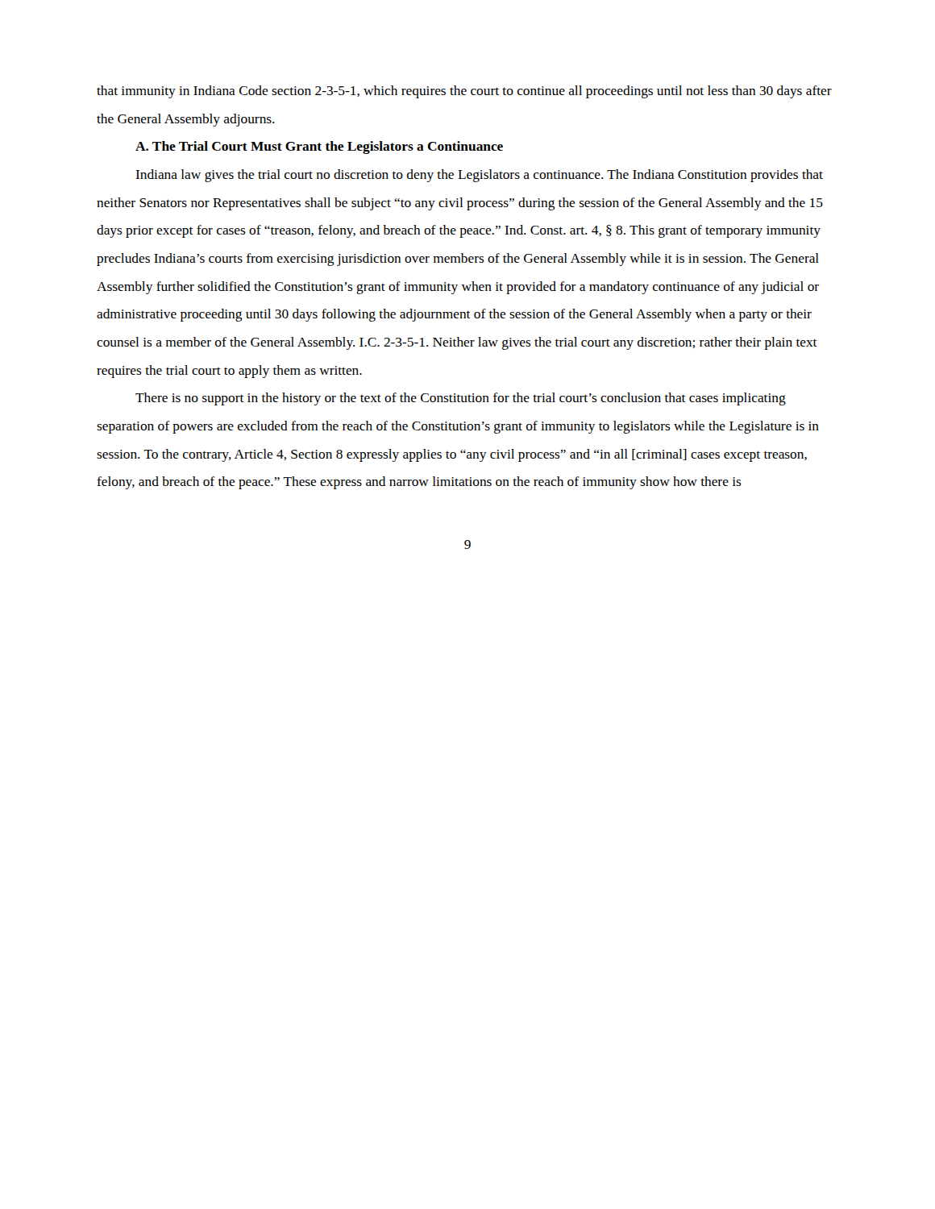that immunity in Indiana Code section 2-3-5-1, which requires the court to continue all proceedings until not less than 30 days after the General Assembly adjourns.
A. The Trial Court Must Grant the Legislators a Continuance
Indiana law gives the trial court no discretion to deny the Legislators a continuance. The Indiana Constitution provides that neither Senators nor Representatives shall be subject “to any civil process” during the session of the General Assembly and the 15 days prior except for cases of “treason, felony, and breach of the peace.” Ind. Const. art. 4, § 8. This grant of temporary immunity precludes Indiana’s courts from exercising jurisdiction over members of the General Assembly while it is in session. The General Assembly further solidified the Constitution’s grant of immunity when it provided for a mandatory continuance of any judicial or administrative proceeding until 30 days following the adjournment of the session of the General Assembly when a party or their counsel is a member of the General Assembly. I.C. 2-3-5-1. Neither law gives the trial court any discretion; rather their plain text requires the trial court to apply them as written.
There is no support in the history or the text of the Constitution for the trial court’s conclusion that cases implicating separation of powers are excluded from the reach of the Constitution’s grant of immunity to legislators while the Legislature is in session. To the contrary, Article 4, Section 8 expressly applies to “any civil process” and “in all [criminal] cases except treason, felony, and breach of the peace.” These express and narrow limitations on the reach of immunity show how there is
9